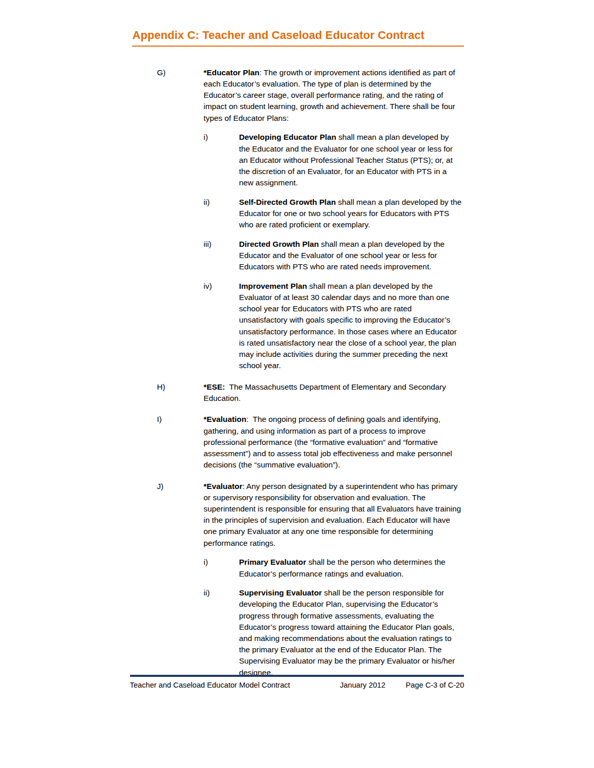Appendix C: Teacher and Caseload Educator Contract
G)
*Educator Plan: The growth or improvement actions identified as part of each Educator’s evaluation. The type of plan is determined by the Educator’s career stage, overall performance rating, and the rating of impact on student learning, growth and achievement. There shall be four types of Educator Plans:
i)
Developing Educator Plan shall mean a plan developed by the Educator and the Evaluator for one school year or less for an Educator without Professional Teacher Status (PTS); or, at the discretion of an Evaluator, for an Educator with PTS in a new assignment.
ii)
Self-Directed Growth Plan shall mean a plan developed by the Educator for one or two school years for Educators with PTS who are rated proficient or exemplary.
iii)
Directed Growth Plan shall mean a plan developed by the Educator and the Evaluator of one school year or less for Educators with PTS who are rated needs improvement.
iv)
Improvement Plan shall mean a plan developed by the Evaluator of at least 30 calendar days and no more than one school year for Educators with PTS who are rated unsatisfactory with goals specific to improving the Educator’s unsatisfactory performance. In those cases where an Educator is rated unsatisfactory near the close of a school year, the plan may include activities during the summer preceding the next school year.
H)
*ESE: The Massachusetts Department of Elementary and Secondary Education.
I)
*Evaluation: The ongoing process of defining goals and identifying, gathering, and using information as part of a process to improve professional performance (the “formative evaluation” and “formative assessment”) and to assess total job effectiveness and make personnel decisions (the “summative evaluation”).
J)
*Evaluator: Any person designated by a superintendent who has primary or supervisory responsibility for observation and evaluation. The superintendent is responsible for ensuring that all Evaluators have training in the principles of supervision and evaluation. Each Educator will have one primary Evaluator at any one time responsible for determining performance ratings.
i)
Primary Evaluator shall be the person who determines the Educator’s performance ratings and evaluation.
ii)
Supervising Evaluator shall be the person responsible for developing the Educator Plan, supervising the Educator’s progress through formative assessments, evaluating the Educator’s progress toward attaining the Educator Plan goals, and making recommendations about the evaluation ratings to the primary Evaluator at the end of the Educator Plan. The Supervising Evaluator may be the primary Evaluator or his/her designee.
Teacher and Caseload Educator Model Contract
January 2012
Page C-3 of C-20